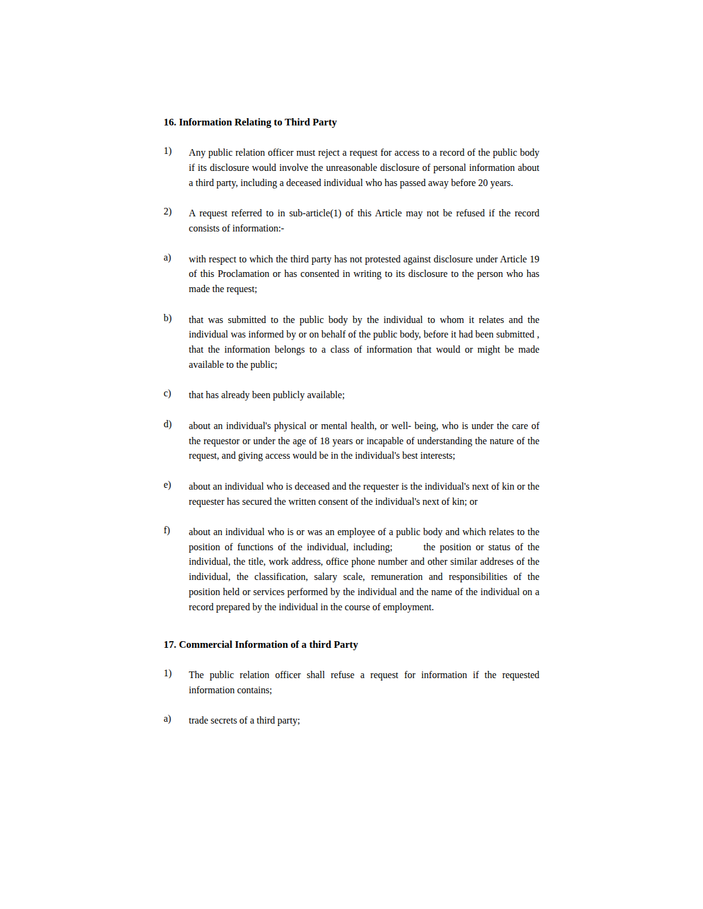16. Information Relating to Third Party
1) Any public relation officer must reject a request for access to a record of the public body if its disclosure would involve the unreasonable disclosure of personal information about a third party, including a deceased individual who has passed away before 20 years.
2) A request referred to in sub-article(1) of this Article may not be refused if the record consists of information:-
a) with respect to which the third party has not protested against disclosure under Article 19 of this Proclamation or has consented in writing to its disclosure to the person who has made the request;
b) that was submitted to the public body by the individual to whom it relates and the individual was informed by or on behalf of the public body, before it had been submitted , that the information belongs to a class of information that would or might be made available to the public;
c) that has already been publicly available;
d) about an individual's physical or mental health, or well- being, who is under the care of the requestor or under the age of 18 years or incapable of understanding the nature of the request, and giving access would be in the individual's best interests;
e) about an individual who is deceased and the requester is the individual's next of kin or the requester has secured the written consent of the individual's next of kin; or
f) about an individual who is or was an employee of a public body and which relates to the position of functions of the individual, including; the position or status of the individual, the title, work address, office phone number and other similar addreses of the individual, the classification, salary scale, remuneration and responsibilities of the position held or services performed by the individual and the name of the individual on a record prepared by the individual in the course of employment.
17. Commercial Information of a third Party
1) The public relation officer shall refuse a request for information if the requested information contains;
a) trade secrets of a third party;